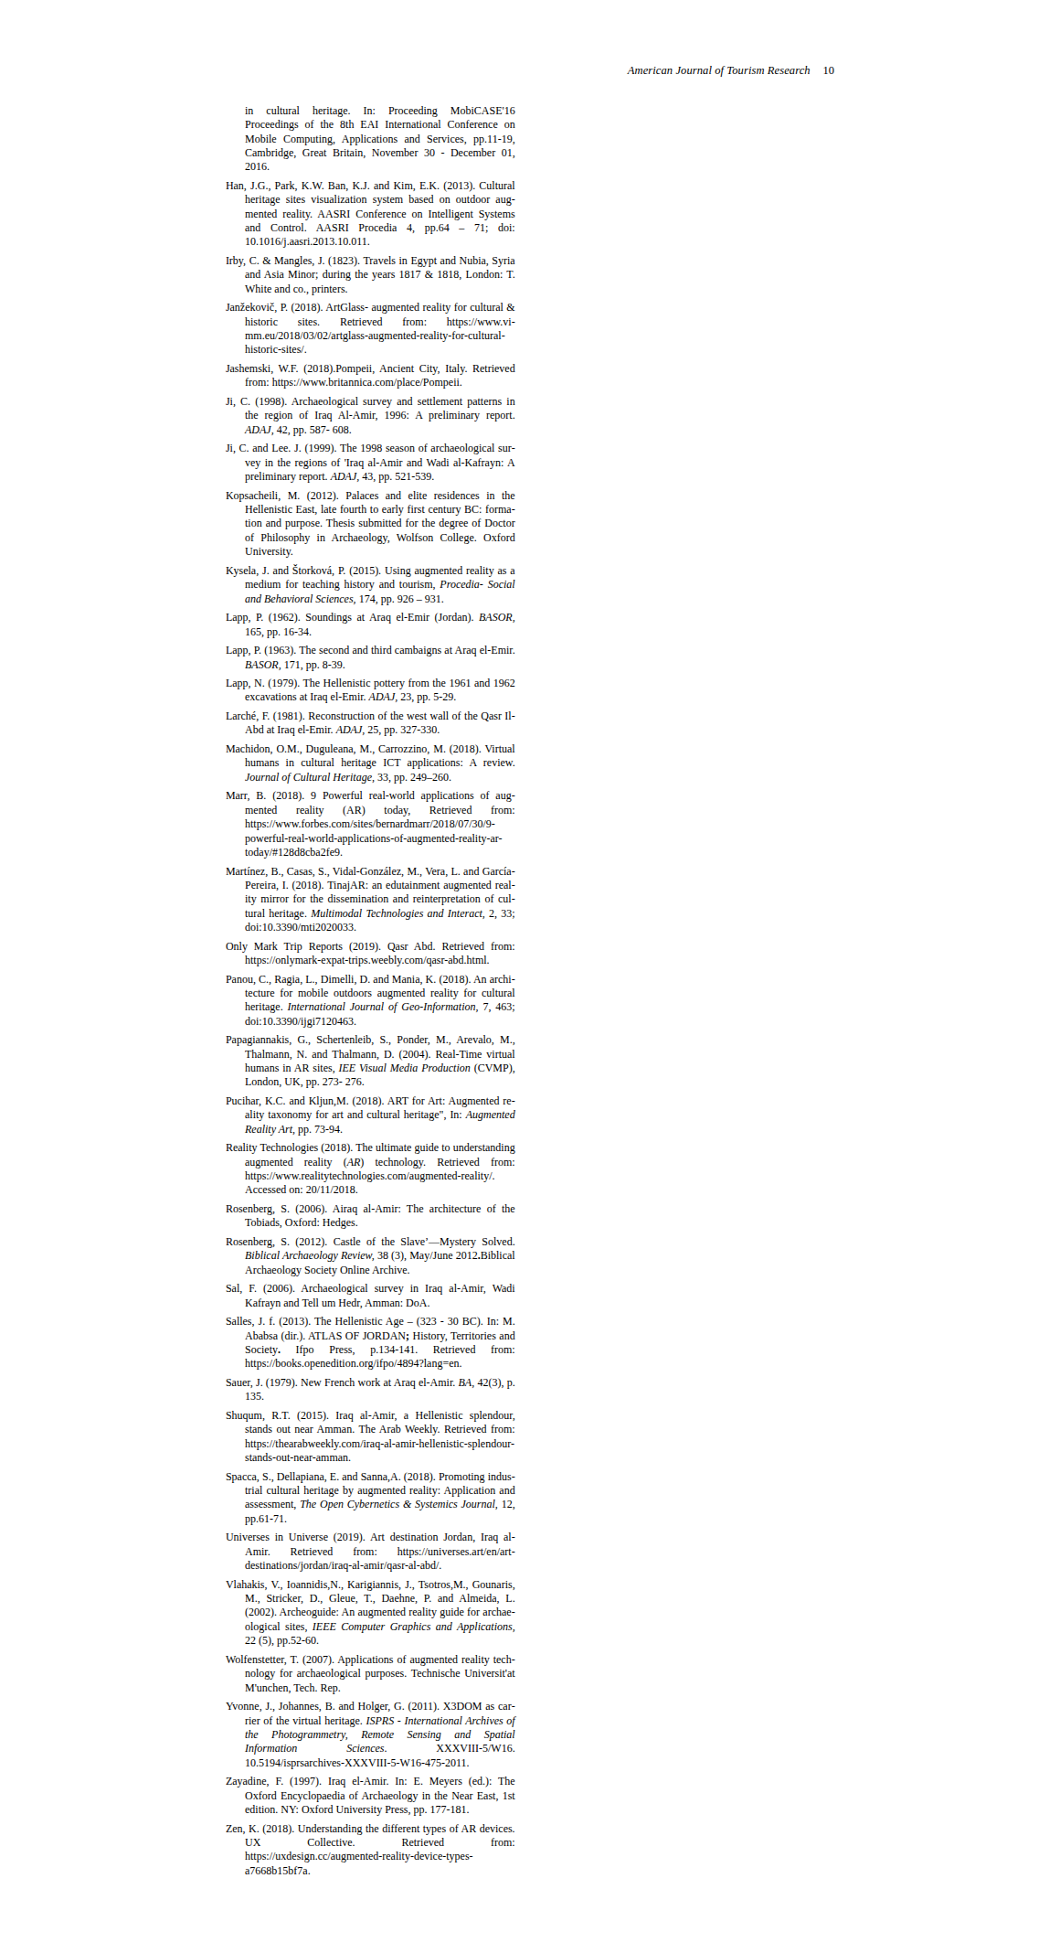American Journal of Tourism Research 10
in cultural heritage. In: Proceeding MobiCASE'16 Proceedings of the 8th EAI International Conference on Mobile Computing, Applications and Services, pp.11-19, Cambridge, Great Britain, November 30 - December 01, 2016.
Han, J.G., Park, K.W. Ban, K.J. and Kim, E.K. (2013). Cultural heritage sites visualization system based on outdoor augmented reality. AASRI Conference on Intelligent Systems and Control. AASRI Procedia 4, pp.64 – 71; doi: 10.1016/j.aasri.2013.10.011.
Irby, C. & Mangles, J. (1823). Travels in Egypt and Nubia, Syria and Asia Minor; during the years 1817 & 1818, London: T. White and co., printers.
Janžekovič, P. (2018). ArtGlass- augmented reality for cultural & historic sites. Retrieved from: https://www.vi-mm.eu/2018/03/02/artglass-augmented-reality-for-cultural-historic-sites/.
Jashemski, W.F. (2018).Pompeii, Ancient City, Italy. Retrieved from: https://www.britannica.com/place/Pompeii.
Ji, C. (1998). Archaeological survey and settlement patterns in the region of Iraq Al-Amir, 1996: A preliminary report. ADAJ, 42, pp. 587- 608.
Ji, C. and Lee. J. (1999). The 1998 season of archaeological survey in the regions of 'Iraq al-Amir and Wadi al-Kafrayn: A preliminary report. ADAJ, 43, pp. 521-539.
Kopsacheili, M. (2012). Palaces and elite residences in the Hellenistic East, late fourth to early first century BC: formation and purpose. Thesis submitted for the degree of Doctor of Philosophy in Archaeology, Wolfson College. Oxford University.
Kysela, J. and Štorková, P. (2015). Using augmented reality as a medium for teaching history and tourism, Procedia- Social and Behavioral Sciences, 174, pp. 926 – 931.
Lapp, P. (1962). Soundings at Araq el-Emir (Jordan). BASOR, 165, pp. 16-34.
Lapp, P. (1963). The second and third cambaigns at Araq el-Emir. BASOR, 171, pp. 8-39.
Lapp, N. (1979). The Hellenistic pottery from the 1961 and 1962 excavations at Iraq el-Emir. ADAJ, 23, pp. 5-29.
Larché, F. (1981). Reconstruction of the west wall of the Qasr Il-Abd at Iraq el-Emir. ADAJ, 25, pp. 327-330.
Machidon, O.M., Duguleana, M., Carrozzino, M. (2018). Virtual humans in cultural heritage ICT applications: A review. Journal of Cultural Heritage, 33, pp. 249–260.
Marr, B. (2018). 9 Powerful real-world applications of augmented reality (AR) today, Retrieved from: https://www.forbes.com/sites/bernardmarr/2018/07/30/9-powerful-real-world-applications-of-augmented-reality-ar-today/#128d8cba2fe9.
Martínez, B., Casas, S., Vidal-González, M., Vera, L. and García-Pereira, I. (2018). TinajAR: an edutainment augmented reality mirror for the dissemination and reinterpretation of cultural heritage. Multimodal Technologies and Interact, 2, 33; doi:10.3390/mti2020033.
Only Mark Trip Reports (2019). Qasr Abd. Retrieved from: https://onlymark-expat-trips.weebly.com/qasr-abd.html.
Panou, C., Ragia, L., Dimelli, D. and Mania, K. (2018). An architecture for mobile outdoors augmented reality for cultural heritage. International Journal of Geo-Information, 7, 463; doi:10.3390/ijgi7120463.
Papagiannakis, G., Schertenleib, S., Ponder, M., Arevalo, M., Thalmann, N. and Thalmann, D. (2004). Real-Time virtual humans in AR sites, IEE Visual Media Production (CVMP), London, UK, pp. 273- 276.
Pucihar, K.C. and Kljun,M. (2018). ART for Art: Augmented reality taxonomy for art and cultural heritage", In: Augmented Reality Art, pp. 73-94.
Reality Technologies (2018). The ultimate guide to understanding augmented reality (AR) technology. Retrieved from: https://www.realitytechnologies.com/augmented-reality/. Accessed on: 20/11/2018.
Rosenberg, S. (2006). Airaq al-Amir: The architecture of the Tobiads, Oxford: Hedges.
Rosenberg, S. (2012). Castle of the Slave’—Mystery Solved. Biblical Archaeology Review, 38 (3), May/June 2012. Biblical Archaeology Society Online Archive.
Sal, F. (2006). Archaeological survey in Iraq al-Amir, Wadi Kafrayn and Tell um Hedr, Amman: DoA.
Salles, J. f. (2013). The Hellenistic Age – (323 - 30 BC). In: M. Ababsa (dir.). ATLAS OF JORDAN; History, Territories and Society. Ifpo Press, p.134-141. Retrieved from: https://books.openedition.org/ifpo/4894?lang=en.
Sauer, J. (1979). New French work at Araq el-Amir. BA, 42(3), p. 135.
Shuqum, R.T. (2015). Iraq al-Amir, a Hellenistic splendour, stands out near Amman. The Arab Weekly. Retrieved from: https://thearabweekly.com/iraq-al-amir-hellenistic-splendour-stands-out-near-amman.
Spacca, S., Dellapiana, E. and Sanna,A. (2018). Promoting industrial cultural heritage by augmented reality: Application and assessment, The Open Cybernetics & Systemics Journal, 12, pp.61-71.
Universes in Universe (2019). Art destination Jordan, Iraq al-Amir. Retrieved from: https://universes.art/en/art-destinations/jordan/iraq-al-amir/qasr-al-abd/.
Vlahakis, V., Ioannidis,N., Karigiannis, J., Tsotros,M., Gounaris, M., Stricker, D., Gleue, T., Daehne, P. and Almeida, L. (2002). Archeoguide: An augmented reality guide for archaeological sites, IEEE Computer Graphics and Applications, 22 (5), pp.52-60.
Wolfenstetter, T. (2007). Applications of augmented reality technology for archaeological purposes. Technische Universit'at M'unchen, Tech. Rep.
Yvonne, J., Johannes, B. and Holger, G. (2011). X3DOM as carrier of the virtual heritage. ISPRS - International Archives of the Photogrammetry, Remote Sensing and Spatial Information Sciences. XXXVIII-5/W16. 10.5194/isprsarchives-XXXVIII-5-W16-475-2011.
Zayadine, F. (1997). Iraq el-Amir. In: E. Meyers (ed.): The Oxford Encyclopaedia of Archaeology in the Near East, 1st edition. NY: Oxford University Press, pp. 177-181.
Zen, K. (2018). Understanding the different types of AR devices. UX Collective. Retrieved from: https://uxdesign.cc/augmented-reality-device-types-a7668b15bf7a.